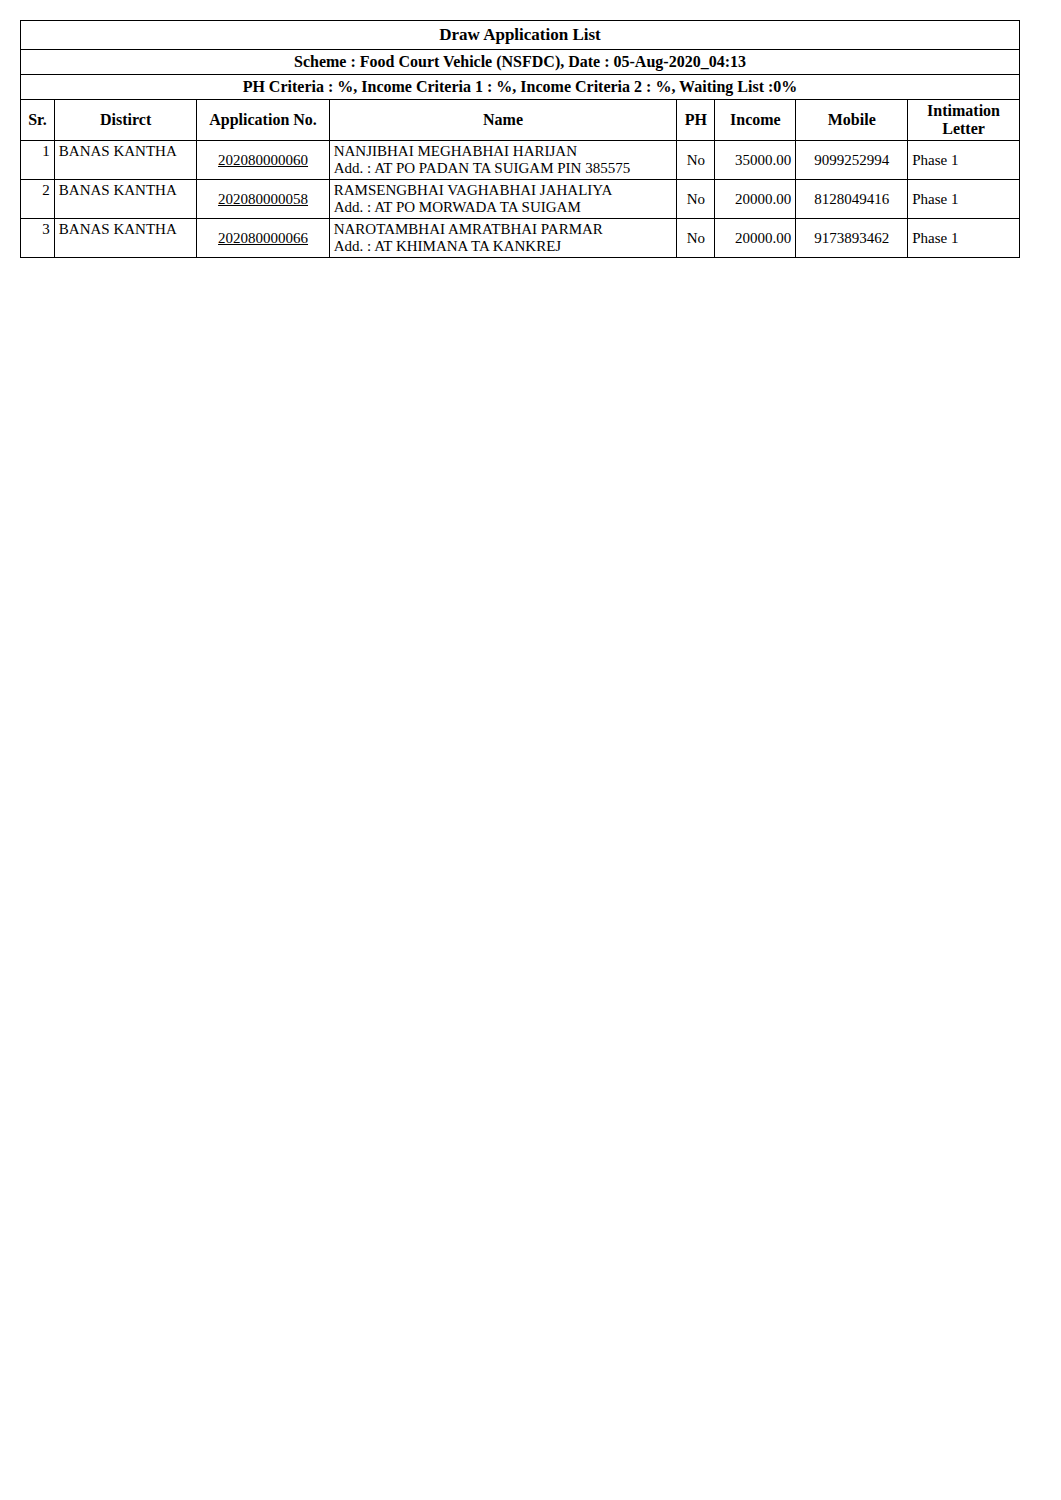| Draw Application List |
| --- |
| Scheme : Food Court Vehicle (NSFDC), Date : 05-Aug-2020_04:13 |
| PH Criteria : %, Income Criteria 1 : %, Income Criteria 2 : %, Waiting List :0% |
| Sr. | Distirct | Application No. | Name | PH | Income | Mobile | Intimation Letter |
| 1 | BANAS KANTHA | 202080000060 | NANJIBHAI MEGHABHAI HARIJAN Add. : AT PO PADAN TA SUIGAM PIN 385575 | No | 35000.00 | 9099252994 | Phase 1 |
| 2 | BANAS KANTHA | 202080000058 | RAMSENGBHAI VAGHABHAI JAHALIYA Add. : AT PO MORWADA TA SUIGAM | No | 20000.00 | 8128049416 | Phase 1 |
| 3 | BANAS KANTHA | 202080000066 | NAROTAMBHAI AMRATBHAI PARMAR Add. : AT KHIMANA TA KANKREJ | No | 20000.00 | 9173893462 | Phase 1 |